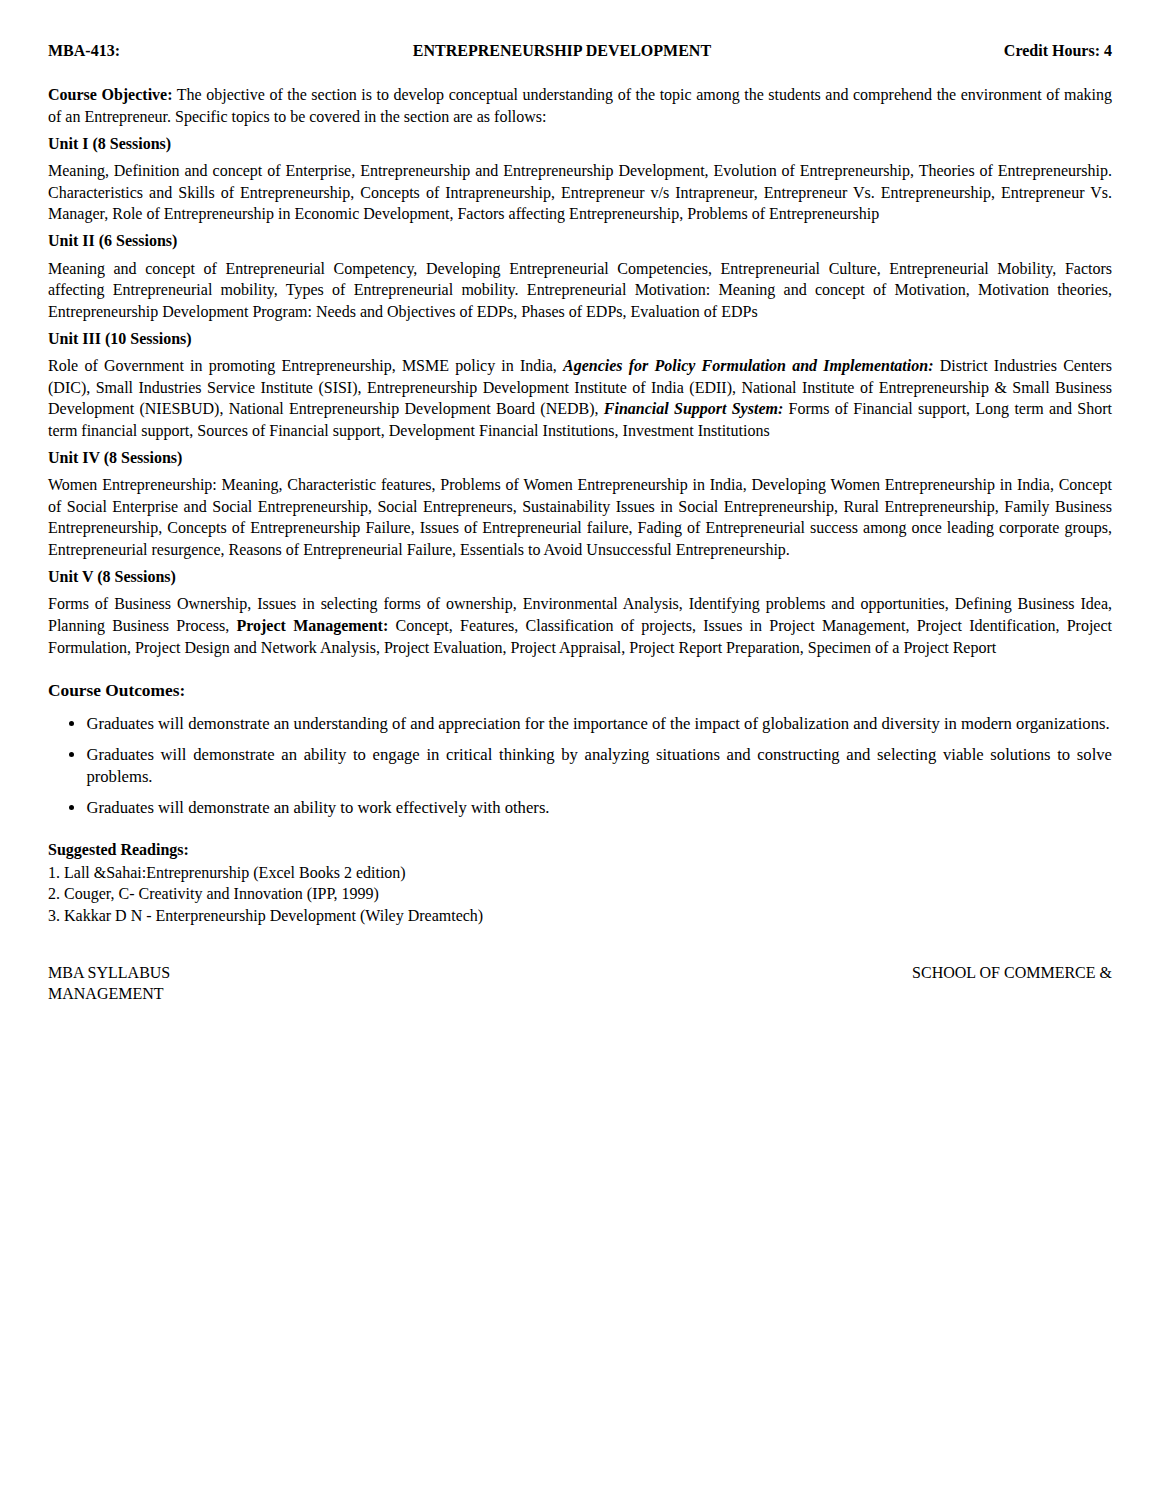MBA-413: ENTREPRENEURSHIP DEVELOPMENT Credit Hours: 4
Course Objective: The objective of the section is to develop conceptual understanding of the topic among the students and comprehend the environment of making of an Entrepreneur. Specific topics to be covered in the section are as follows:
Unit I (8 Sessions)
Meaning, Definition and concept of Enterprise, Entrepreneurship and Entrepreneurship Development, Evolution of Entrepreneurship, Theories of Entrepreneurship. Characteristics and Skills of Entrepreneurship, Concepts of Intrapreneurship, Entrepreneur v/s Intrapreneur, Entrepreneur Vs. Entrepreneurship, Entrepreneur Vs. Manager, Role of Entrepreneurship in Economic Development, Factors affecting Entrepreneurship, Problems of Entrepreneurship
Unit II (6 Sessions)
Meaning and concept of Entrepreneurial Competency, Developing Entrepreneurial Competencies, Entrepreneurial Culture, Entrepreneurial Mobility, Factors affecting Entrepreneurial mobility, Types of Entrepreneurial mobility. Entrepreneurial Motivation: Meaning and concept of Motivation, Motivation theories, Entrepreneurship Development Program: Needs and Objectives of EDPs, Phases of EDPs, Evaluation of EDPs
Unit III (10 Sessions)
Role of Government in promoting Entrepreneurship, MSME policy in India, Agencies for Policy Formulation and Implementation: District Industries Centers (DIC), Small Industries Service Institute (SISI), Entrepreneurship Development Institute of India (EDII), National Institute of Entrepreneurship & Small Business Development (NIESBUD), National Entrepreneurship Development Board (NEDB), Financial Support System: Forms of Financial support, Long term and Short term financial support, Sources of Financial support, Development Financial Institutions, Investment Institutions
Unit IV (8 Sessions)
Women Entrepreneurship: Meaning, Characteristic features, Problems of Women Entrepreneurship in India, Developing Women Entrepreneurship in India, Concept of Social Enterprise and Social Entrepreneurship, Social Entrepreneurs, Sustainability Issues in Social Entrepreneurship, Rural Entrepreneurship, Family Business Entrepreneurship, Concepts of Entrepreneurship Failure, Issues of Entrepreneurial failure, Fading of Entrepreneurial success among once leading corporate groups, Entrepreneurial resurgence, Reasons of Entrepreneurial Failure, Essentials to Avoid Unsuccessful Entrepreneurship.
Unit V (8 Sessions)
Forms of Business Ownership, Issues in selecting forms of ownership, Environmental Analysis, Identifying problems and opportunities, Defining Business Idea, Planning Business Process, Project Management: Concept, Features, Classification of projects, Issues in Project Management, Project Identification, Project Formulation, Project Design and Network Analysis, Project Evaluation, Project Appraisal, Project Report Preparation, Specimen of a Project Report
Course Outcomes:
Graduates will demonstrate an understanding of and appreciation for the importance of the impact of globalization and diversity in modern organizations.
Graduates will demonstrate an ability to engage in critical thinking by analyzing situations and constructing and selecting viable solutions to solve problems.
Graduates will demonstrate an ability to work effectively with others.
Suggested Readings:
1. Lall &Sahai:Entreprenurship (Excel Books 2 edition)
2. Couger, C- Creativity and Innovation (IPP, 1999)
3. Kakkar D N - Enterpreneurship Development (Wiley Dreamtech)
MBA SYLLABUS
MANAGEMENT
SCHOOL OF COMMERCE &